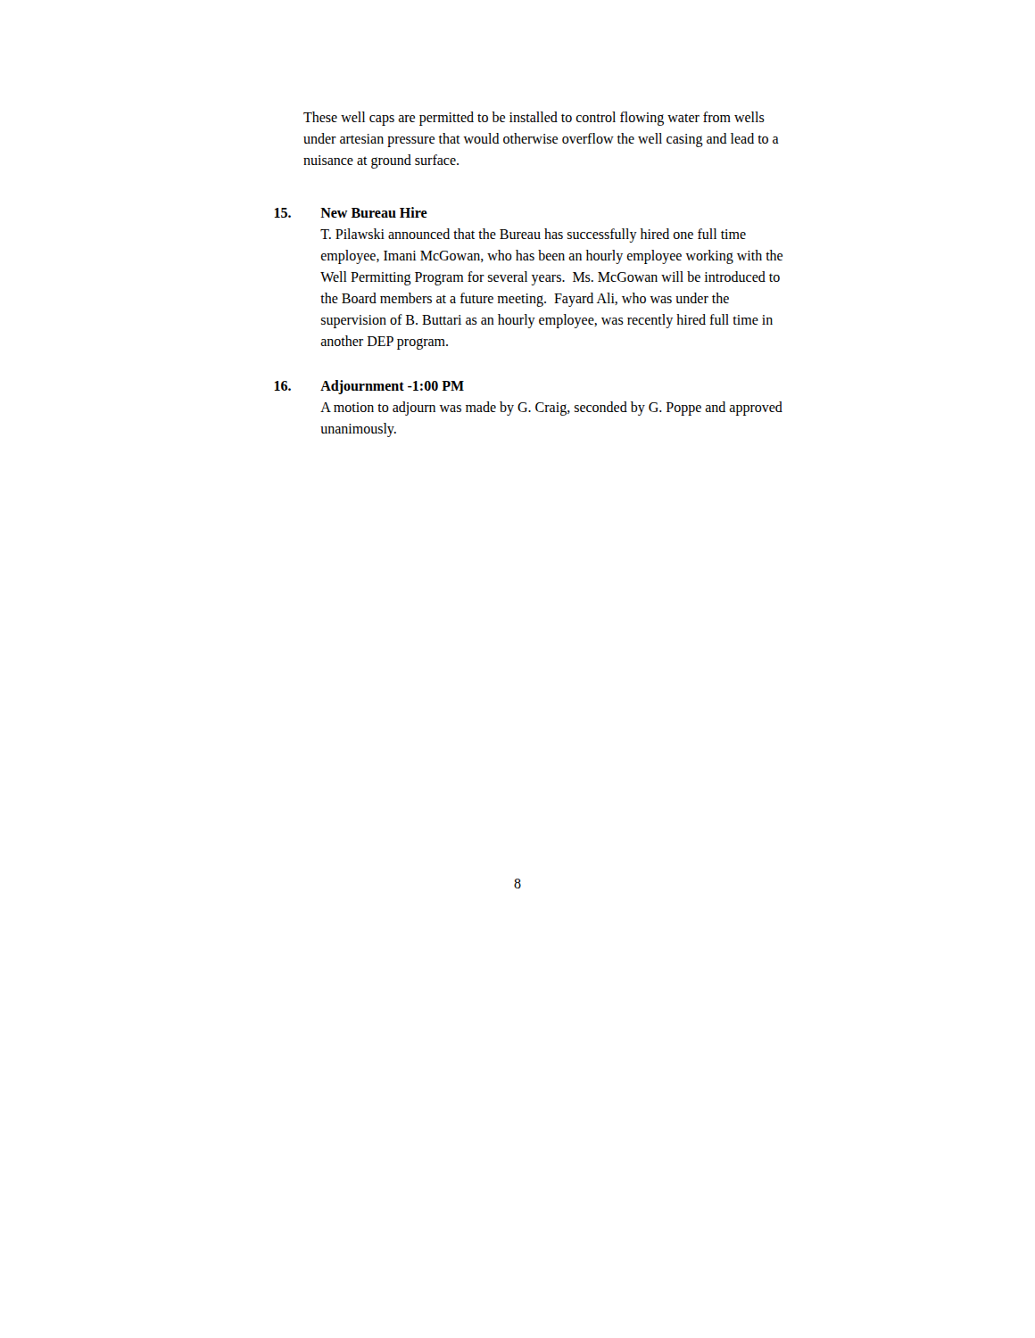These well caps are permitted to be installed to control flowing water from wells under artesian pressure that would otherwise overflow the well casing and lead to a nuisance at ground surface.
15. New Bureau Hire
T. Pilawski announced that the Bureau has successfully hired one full time employee, Imani McGowan, who has been an hourly employee working with the Well Permitting Program for several years. Ms. McGowan will be introduced to the Board members at a future meeting. Fayard Ali, who was under the supervision of B. Buttari as an hourly employee, was recently hired full time in another DEP program.
16. Adjournment -1:00 PM
A motion to adjourn was made by G. Craig, seconded by G. Poppe and approved unanimously.
8